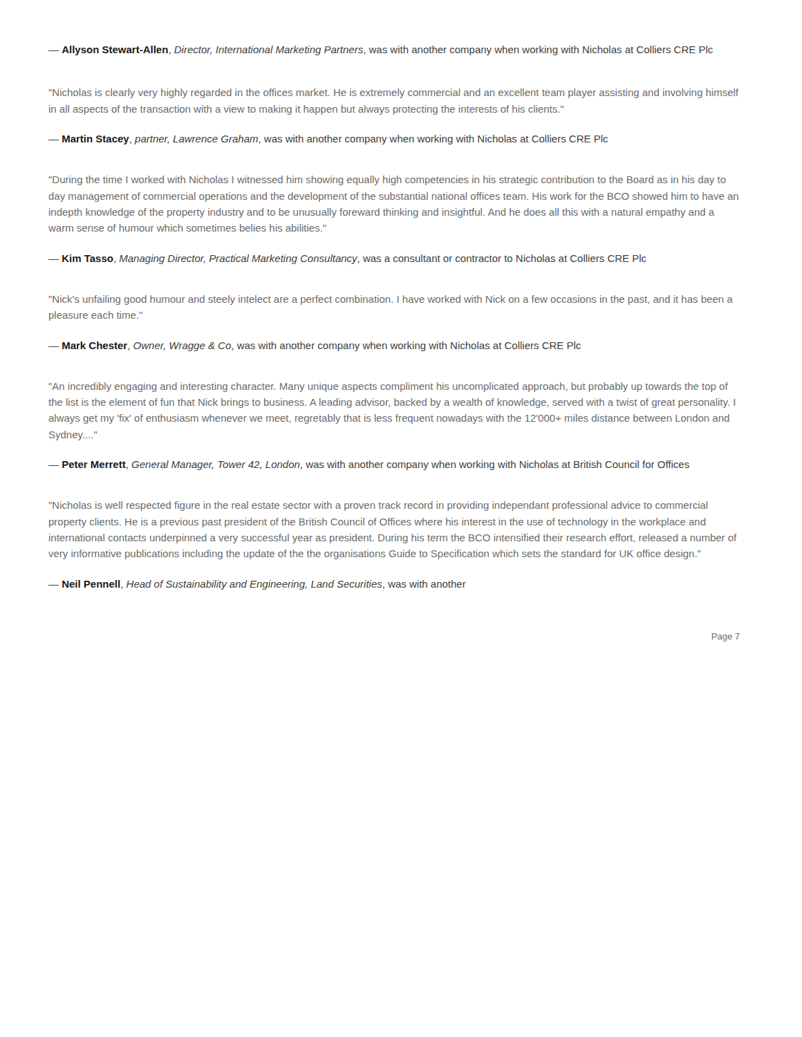— Allyson Stewart-Allen, Director, International Marketing Partners, was with another company when working with Nicholas at Colliers CRE Plc
"Nicholas is clearly very highly regarded in the offices market. He is extremely commercial and an excellent team player assisting and involving himself in all aspects of the transaction with a view to making it happen but always protecting the interests of his clients."
— Martin Stacey, partner, Lawrence Graham, was with another company when working with Nicholas at Colliers CRE Plc
"During the time I worked with Nicholas I witnessed him showing equally high competencies in his strategic contribution to the Board as in his day to day management of commercial operations and the development of the substantial national offices team. His work for the BCO showed him to have an indepth knowledge of the property industry and to be unusually foreward thinking and insightful. And he does all this with a natural empathy and a warm sense of humour which sometimes belies his abilities."
— Kim Tasso, Managing Director, Practical Marketing Consultancy, was a consultant or contractor to Nicholas at Colliers CRE Plc
"Nick's unfailing good humour and steely intelect are a perfect combination. I have worked with Nick on a few occasions in the past, and it has been a pleasure each time."
— Mark Chester, Owner, Wragge & Co, was with another company when working with Nicholas at Colliers CRE Plc
"An incredibly engaging and interesting character. Many unique aspects compliment his uncomplicated approach, but probably up towards the top of the list is the element of fun that Nick brings to business. A leading advisor, backed by a wealth of knowledge, served with a twist of great personality. I always get my 'fix' of enthusiasm whenever we meet, regretably that is less frequent nowadays with the 12'000+ miles distance between London and Sydney...."
— Peter Merrett, General Manager, Tower 42, London, was with another company when working with Nicholas at British Council for Offices
"Nicholas is well respected figure in the real estate sector with a proven track record in providing independant professional advice to commercial property clients. He is a previous past president of the British Council of Offices where his interest in the use of technology in the workplace and international contacts underpinned a very successful year as president. During his term the BCO intensified their research effort, released a number of very informative publications including the update of the the organisations Guide to Specification which sets the standard for UK office design."
— Neil Pennell, Head of Sustainability and Engineering, Land Securities, was with another
Page 7